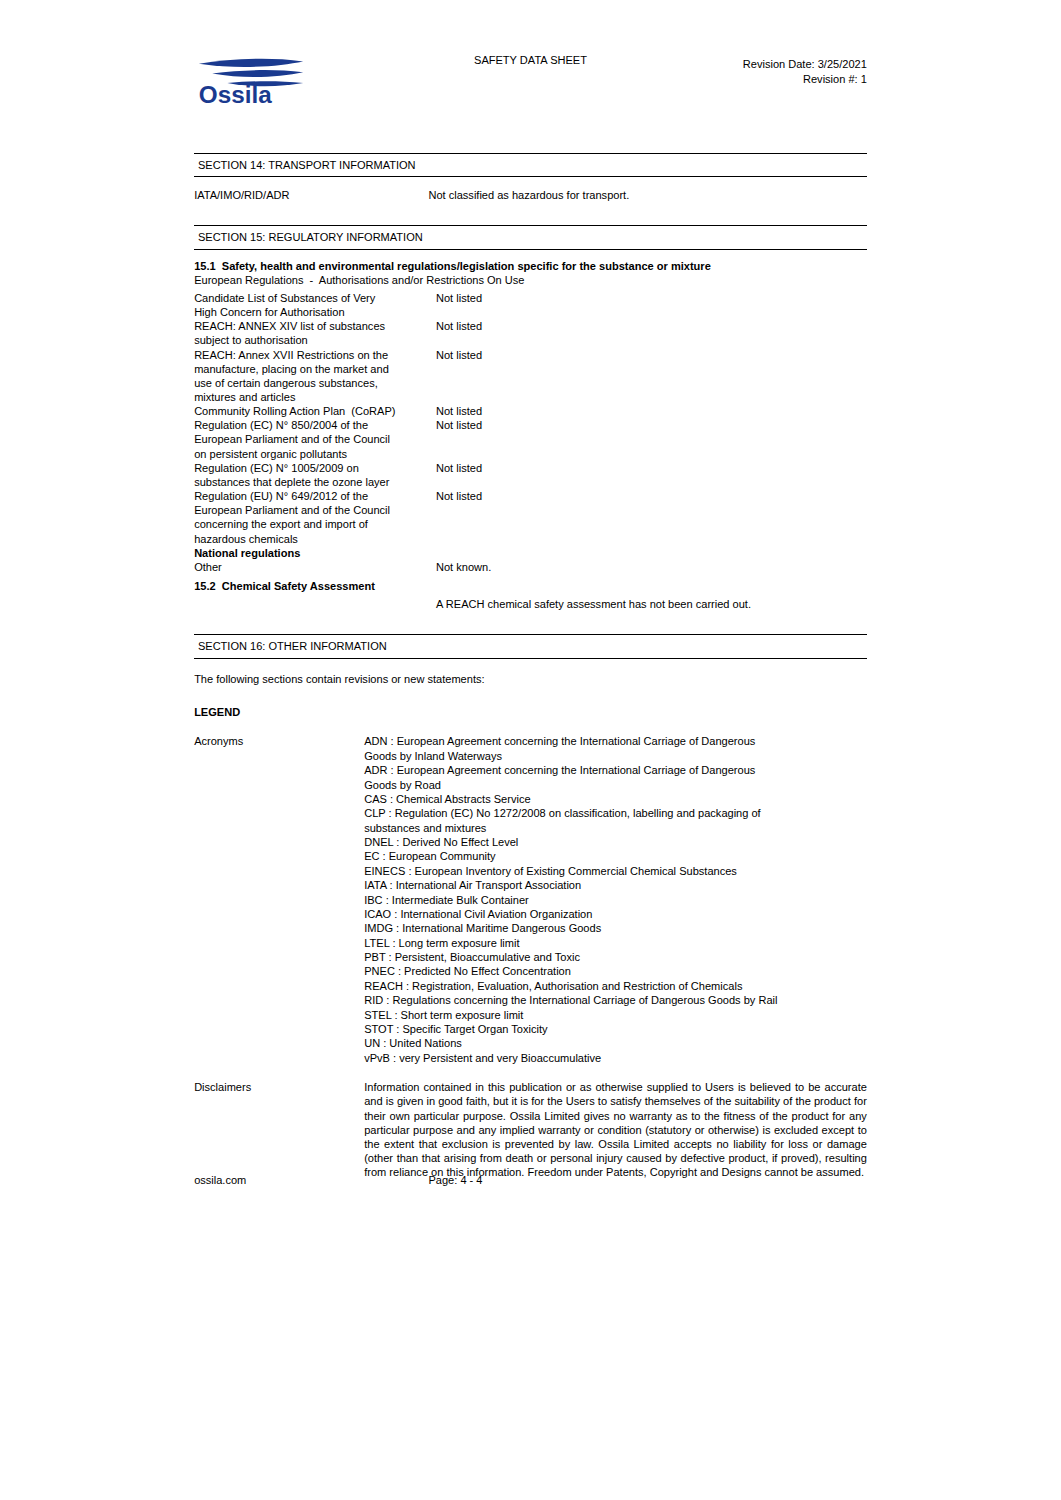Revision Date: 3/25/2021
Revision #: 1
SAFETY DATA SHEET
SECTION 14: TRANSPORT INFORMATION
IATA/IMO/RID/ADR
Not classified as hazardous for transport.
SECTION 15: REGULATORY INFORMATION
15.1 Safety, health and environmental regulations/legislation specific for the substance or mixture
European Regulations - Authorisations and/or Restrictions On Use
Candidate List of Substances of Very
High Concern for Authorisation
Not listed
REACH: ANNEX XIV list of substances
subject to authorisation
Not listed
REACH: Annex XVII Restrictions on the
manufacture, placing on the market and
use of certain dangerous substances,
mixtures and articles
Not listed
Community Rolling Action Plan (CoRAP)
Not listed
Regulation (EC) N° 850/2004 of the
European Parliament and of the Council
on persistent organic pollutants
Not listed
Regulation (EC) N° 1005/2009 on
substances that deplete the ozone layer
Not listed
Regulation (EU) N° 649/2012 of the
European Parliament and of the Council
concerning the export and import of
hazardous chemicals
Not listed
National regulations
Other
Not known.
15.2 Chemical Safety Assessment
A REACH chemical safety assessment has not been carried out.
SECTION 16: OTHER INFORMATION
The following sections contain revisions or new statements:
LEGEND
Acronyms
ADN : European Agreement concerning the International Carriage of Dangerous
Goods by Inland Waterways
ADR : European Agreement concerning the International Carriage of Dangerous
Goods by Road
CAS : Chemical Abstracts Service
CLP : Regulation (EC) No 1272/2008 on classification, labelling and packaging of
substances and mixtures
DNEL : Derived No Effect Level
EC : European Community
EINECS : European Inventory of Existing Commercial Chemical Substances
IATA : International Air Transport Association
IBC : Intermediate Bulk Container
ICAO : International Civil Aviation Organization
IMDG : International Maritime Dangerous Goods
LTEL : Long term exposure limit
PBT : Persistent, Bioaccumulative and Toxic
PNEC : Predicted No Effect Concentration
REACH : Registration, Evaluation, Authorisation and Restriction of Chemicals
RID : Regulations concerning the International Carriage of Dangerous Goods by Rail
STEL : Short term exposure limit
STOT : Specific Target Organ Toxicity
UN : United Nations
vPvB : very Persistent and very Bioaccumulative
Disclaimers
Information contained in this publication or as otherwise supplied to Users is believed to be accurate and is given in good faith, but it is for the Users to satisfy themselves of the suitability of the product for their own particular purpose. Ossila Limited gives no warranty as to the fitness of the product for any particular purpose and any implied warranty or condition (statutory or otherwise) is excluded except to the extent that exclusion is prevented by law. Ossila Limited accepts no liability for loss or damage (other than that arising from death or personal injury caused by defective product, if proved), resulting from reliance on this information. Freedom under Patents, Copyright and Designs cannot be assumed.
ossila.com
Page: 4 - 4